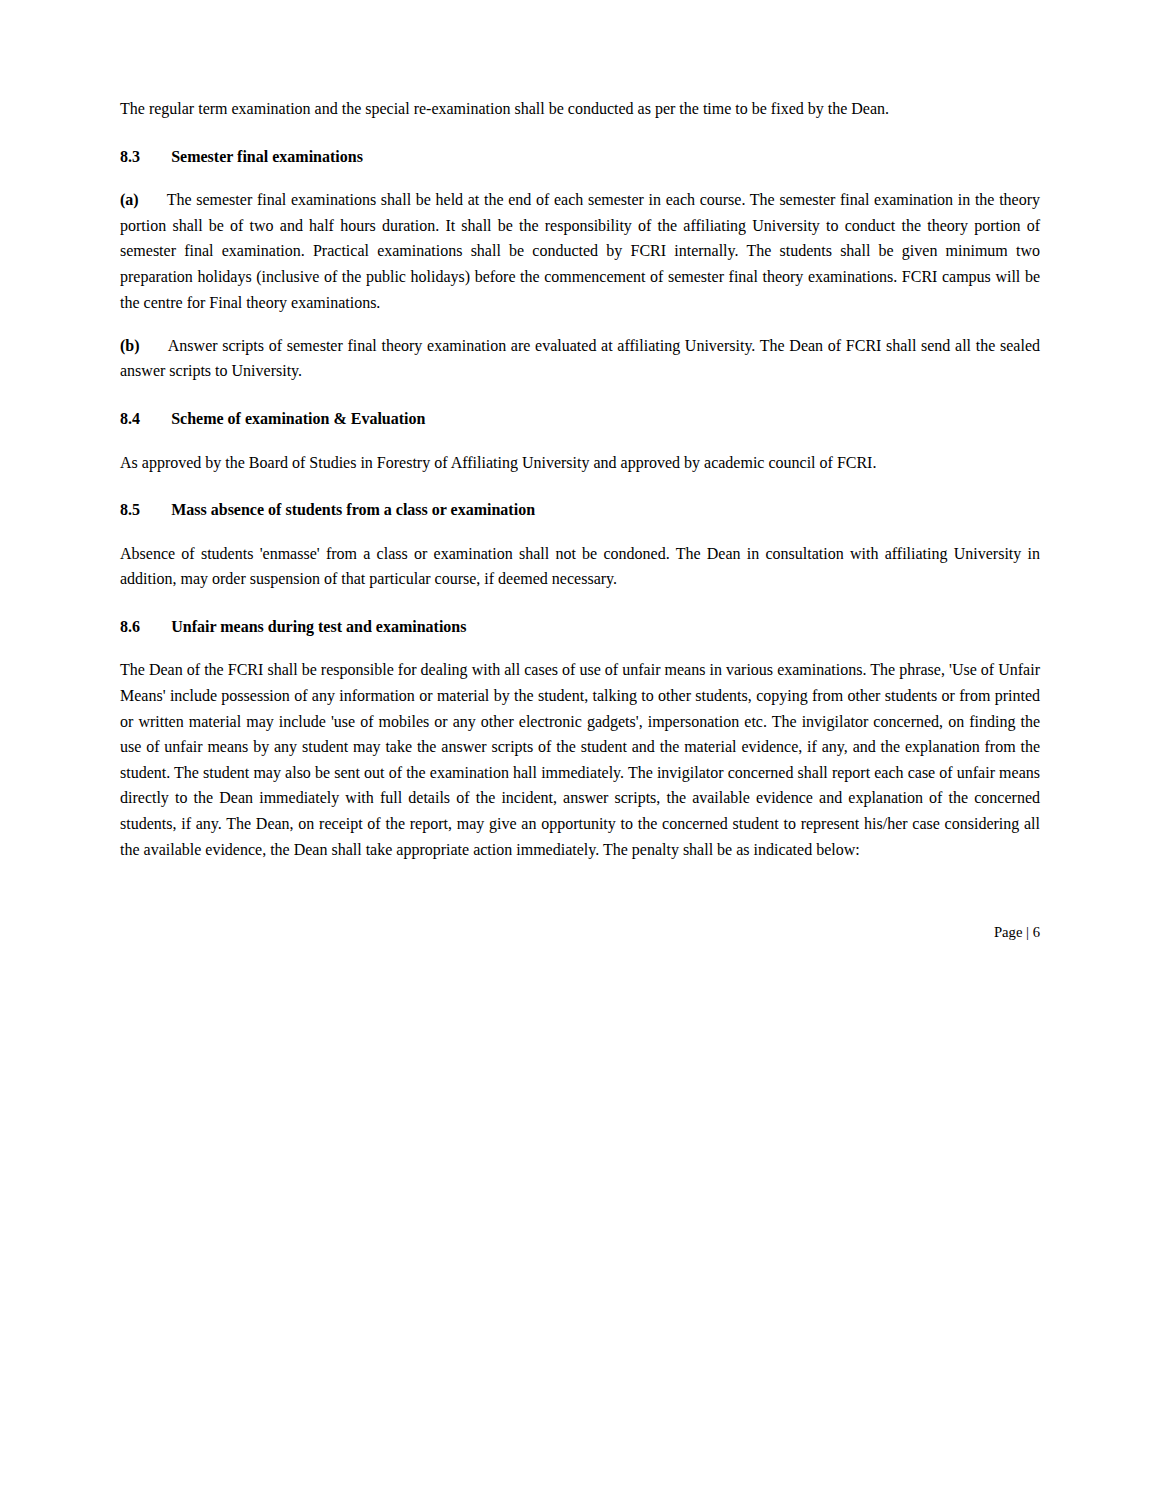The regular term examination and the special re-examination shall be conducted as per the time to be fixed by the Dean.
8.3 Semester final examinations
(a) The semester final examinations shall be held at the end of each semester in each course. The semester final examination in the theory portion shall be of two and half hours duration. It shall be the responsibility of the affiliating University to conduct the theory portion of semester final examination. Practical examinations shall be conducted by FCRI internally. The students shall be given minimum two preparation holidays (inclusive of the public holidays) before the commencement of semester final theory examinations. FCRI campus will be the centre for Final theory examinations.
(b) Answer scripts of semester final theory examination are evaluated at affiliating University. The Dean of FCRI shall send all the sealed answer scripts to University.
8.4 Scheme of examination & Evaluation
As approved by the Board of Studies in Forestry of Affiliating University and approved by academic council of FCRI.
8.5 Mass absence of students from a class or examination
Absence of students 'enmasse' from a class or examination shall not be condoned. The Dean in consultation with affiliating University in addition, may order suspension of that particular course, if deemed necessary.
8.6 Unfair means during test and examinations
The Dean of the FCRI shall be responsible for dealing with all cases of use of unfair means in various examinations. The phrase, 'Use of Unfair Means' include possession of any information or material by the student, talking to other students, copying from other students or from printed or written material may include 'use of mobiles or any other electronic gadgets', impersonation etc. The invigilator concerned, on finding the use of unfair means by any student may take the answer scripts of the student and the material evidence, if any, and the explanation from the student. The student may also be sent out of the examination hall immediately. The invigilator concerned shall report each case of unfair means directly to the Dean immediately with full details of the incident, answer scripts, the available evidence and explanation of the concerned students, if any. The Dean, on receipt of the report, may give an opportunity to the concerned student to represent his/her case considering all the available evidence, the Dean shall take appropriate action immediately. The penalty shall be as indicated below:
Page | 6